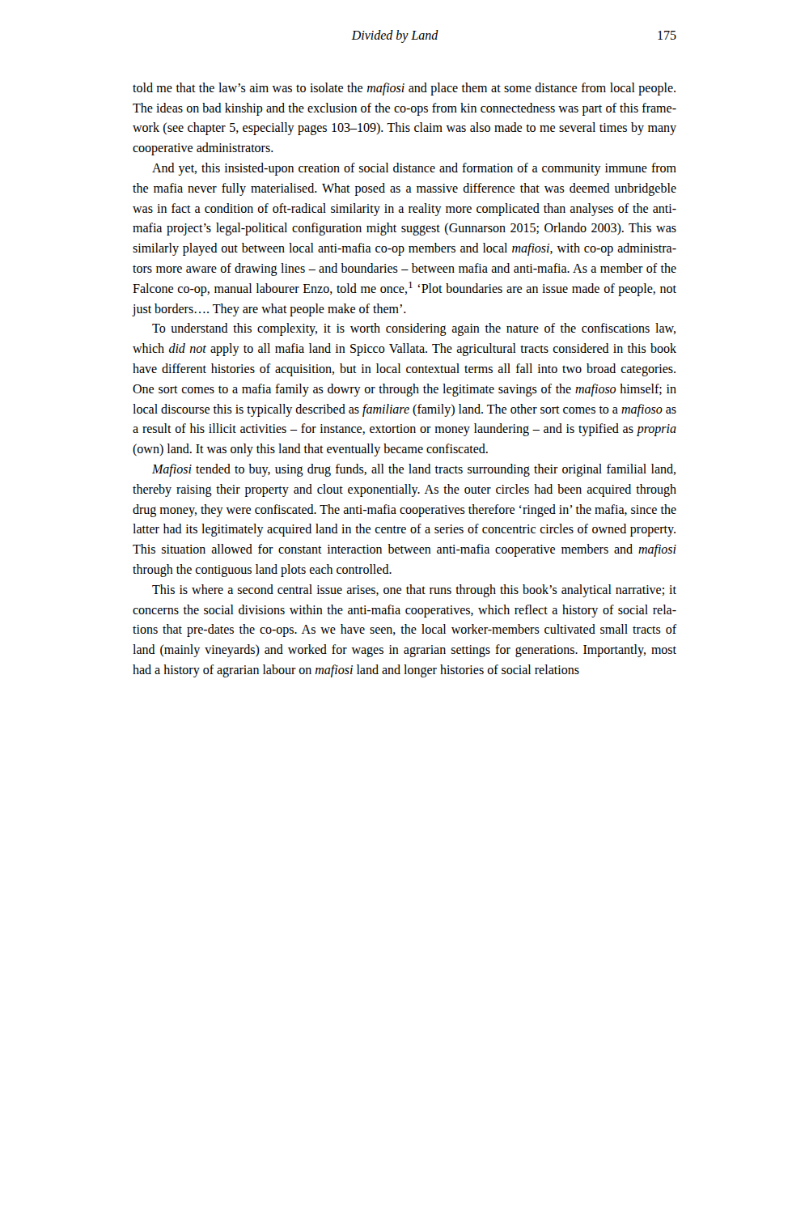Divided by Land 175
told me that the law’s aim was to isolate the mafiosi and place them at some distance from local people. The ideas on bad kinship and the exclusion of the co-ops from kin connectedness was part of this framework (see chapter 5, especially pages 103–109). This claim was also made to me several times by many cooperative administrators.
And yet, this insisted-upon creation of social distance and formation of a community immune from the mafia never fully materialised. What posed as a massive difference that was deemed unbridgeble was in fact a condition of oft-radical similarity in a reality more complicated than analyses of the anti-mafia project’s legal-political configuration might suggest (Gunnarson 2015; Orlando 2003). This was similarly played out between local anti-mafia co-op members and local mafiosi, with co-op administrators more aware of drawing lines – and boundaries – between mafia and anti-mafia. As a member of the Falcone co-op, manual labourer Enzo, told me once,1 ‘Plot boundaries are an issue made of people, not just borders…. They are what people make of them’.
To understand this complexity, it is worth considering again the nature of the confiscations law, which did not apply to all mafia land in Spicco Vallata. The agricultural tracts considered in this book have different histories of acquisition, but in local contextual terms all fall into two broad categories. One sort comes to a mafia family as dowry or through the legitimate savings of the mafioso himself; in local discourse this is typically described as familiare (family) land. The other sort comes to a mafioso as a result of his illicit activities – for instance, extortion or money laundering – and is typified as propria (own) land. It was only this land that eventually became confiscated.
Mafiosi tended to buy, using drug funds, all the land tracts surrounding their original familial land, thereby raising their property and clout exponentially. As the outer circles had been acquired through drug money, they were confiscated. The anti-mafia cooperatives therefore ‘ringed in’ the mafia, since the latter had its legitimately acquired land in the centre of a series of concentric circles of owned property. This situation allowed for constant interaction between anti-mafia cooperative members and mafiosi through the contiguous land plots each controlled.
This is where a second central issue arises, one that runs through this book’s analytical narrative; it concerns the social divisions within the anti-mafia cooperatives, which reflect a history of social relations that pre-dates the co-ops. As we have seen, the local worker-members cultivated small tracts of land (mainly vineyards) and worked for wages in agrarian settings for generations. Importantly, most had a history of agrarian labour on mafiosi land and longer histories of social relations